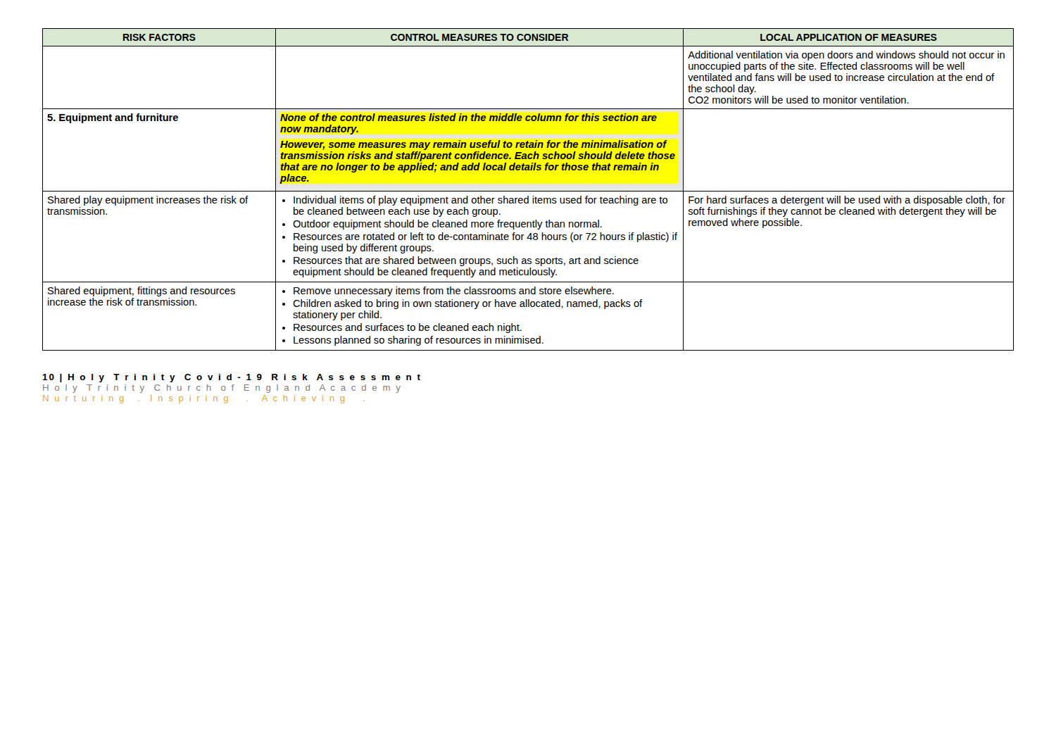| RISK FACTORS | CONTROL MEASURES TO CONSIDER | LOCAL APPLICATION OF MEASURES |
| --- | --- | --- |
| | | Additional ventilation via open doors and windows should not occur in unoccupied parts of the site. Effected classrooms will be well ventilated and fans will be used to increase circulation at the end of the school day. CO2 monitors will be used to monitor ventilation. |
| 5. Equipment and furniture | None of the control measures listed in the middle column for this section are now mandatory. However, some measures may remain useful to retain for the minimalisation of transmission risks and staff/parent confidence. Each school should delete those that are no longer to be applied; and add local details for those that remain in place. | |
| Shared play equipment increases the risk of transmission. | Individual items of play equipment and other shared items used for teaching are to be cleaned between each use by each group. Outdoor equipment should be cleaned more frequently than normal. Resources are rotated or left to de-contaminate for 48 hours (or 72 hours if plastic) if being used by different groups. Resources that are shared between groups, such as sports, art and science equipment should be cleaned frequently and meticulously. | For hard surfaces a detergent will be used with a disposable cloth, for soft furnishings if they cannot be cleaned with detergent they will be removed where possible. |
| Shared equipment, fittings and resources increase the risk of transmission. | Remove unnecessary items from the classrooms and store elsewhere. Children asked to bring in own stationery or have allocated, named, packs of stationery per child. Resources and surfaces to be cleaned each night. Lessons planned so sharing of resources in minimised. | |
10 | H o l y T r i n i t y C o v i d - 1 9 R i s k A s s e s s m e n t
H o l y T r i n i t y C h u r c h o f E n g l a n d A c a c d e m y
N u r t u r i n g . I n s p i r i n g . A c h i e v i n g .